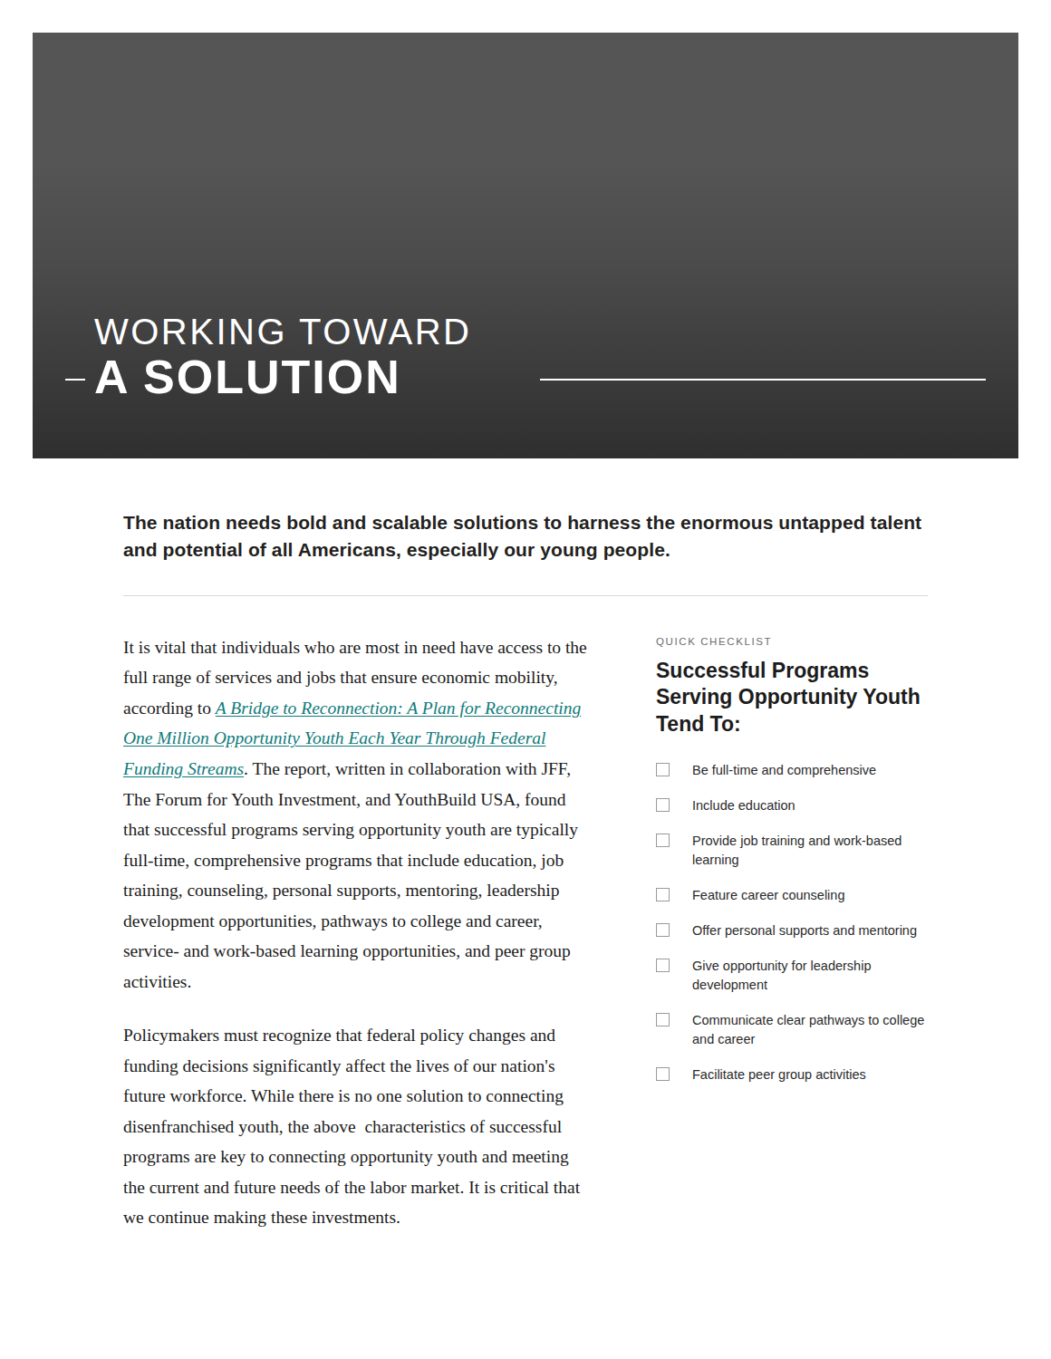Working Toward
A Solution
The nation needs bold and scalable solutions to harness the enormous untapped talent and potential of all Americans, especially our young people.
It is vital that individuals who are most in need have access to the full range of services and jobs that ensure economic mobility, according to A Bridge to Reconnection: A Plan for Reconnecting One Million Opportunity Youth Each Year Through Federal Funding Streams. The report, written in collaboration with JFF, The Forum for Youth Investment, and YouthBuild USA, found that successful programs serving opportunity youth are typically full-time, comprehensive programs that include education, job training, counseling, personal supports, mentoring, leadership development opportunities, pathways to college and career, service- and work-based learning opportunities, and peer group activities.
Policymakers must recognize that federal policy changes and funding decisions significantly affect the lives of our nation's future workforce. While there is no one solution to connecting disenfranchised youth, the above characteristics of successful programs are key to connecting opportunity youth and meeting the current and future needs of the labor market. It is critical that we continue making these investments.
Quick Checklist
Successful Programs Serving Opportunity Youth Tend To:
Be full-time and comprehensive
Include education
Provide job training and work-based learning
Feature career counseling
Offer personal supports and mentoring
Give opportunity for leadership development
Communicate clear pathways to college and career
Facilitate peer group activities